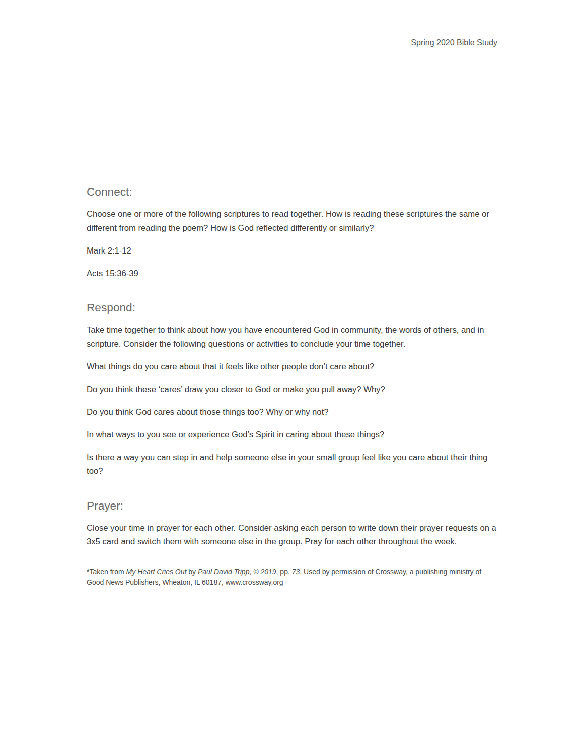Spring 2020 Bible Study
Connect:
Choose one or more of the following scriptures to read together. How is reading these scriptures the same or different from reading the poem? How is God reflected differently or similarly?
Mark 2:1-12
Acts 15:36-39
Respond:
Take time together to think about how you have encountered God in community, the words of others, and in scripture. Consider the following questions or activities to conclude your time together.
What things do you care about that it feels like other people don’t care about?
Do you think these ‘cares’ draw you closer to God or make you pull away? Why?
Do you think God cares about those things too? Why or why not?
In what ways to you see or experience God’s Spirit in caring about these things?
Is there a way you can step in and help someone else in your small group feel like you care about their thing too?
Prayer:
Close your time in prayer for each other. Consider asking each person to write down their prayer requests on a 3x5 card and switch them with someone else in the group. Pray for each other throughout the week.
*Taken from My Heart Cries Out by Paul David Tripp, © 2019, pp. 73. Used by permission of Crossway, a publishing ministry of Good News Publishers, Wheaton, IL 60187, www.crossway.org